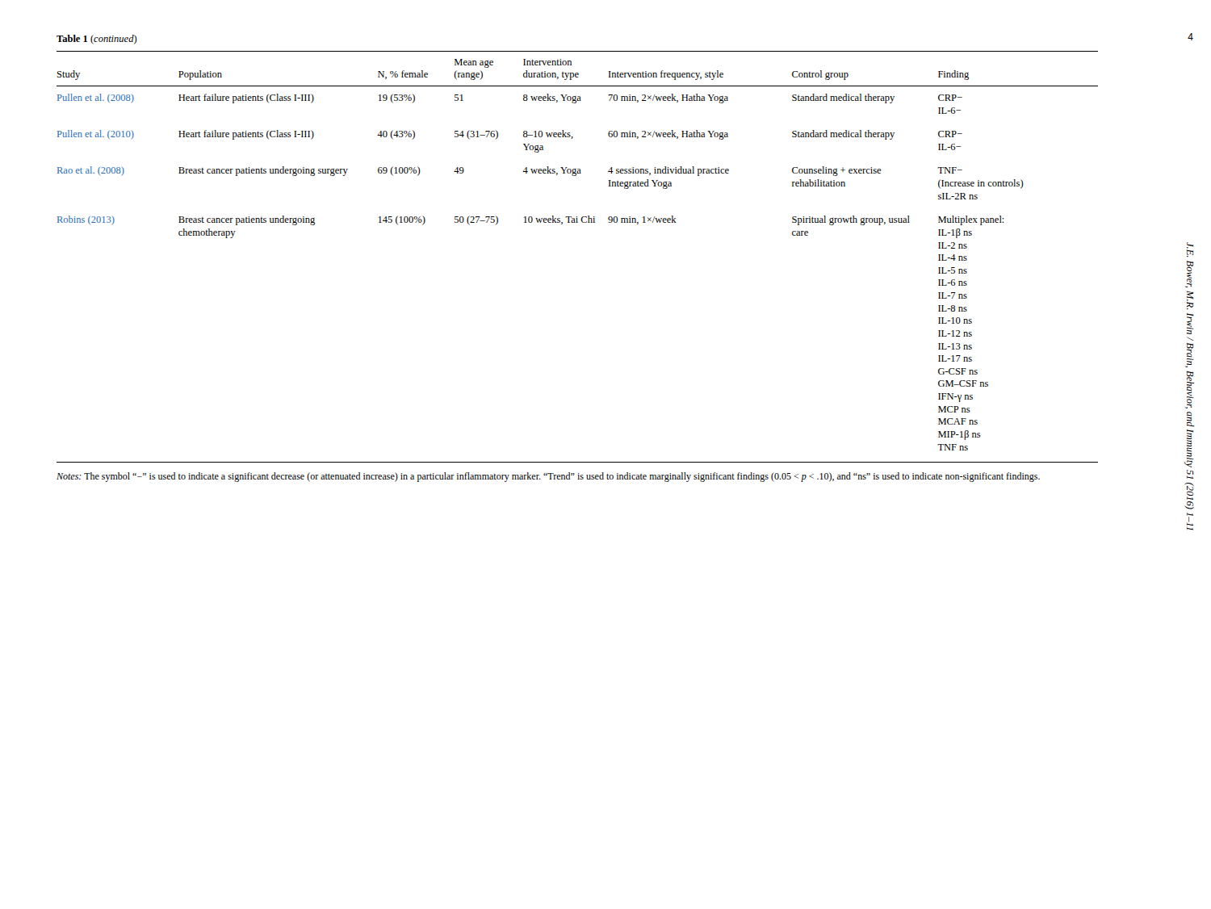4
J.E. Bower, M.R. Irwin / Brain, Behavior, and Immunity 51 (2016) 1–11
Table 1 (continued)
| Study | Population | N, % female | Mean age (range) | Intervention duration, type | Intervention frequency, style | Control group | Finding |
| --- | --- | --- | --- | --- | --- | --- | --- |
| Pullen et al. (2008) | Heart failure patients (Class I-III) | 19 (53%) | 51 | 8 weeks, Yoga | 70 min, 2×/week, Hatha Yoga | Standard medical therapy | CRP− IL-6− |
| Pullen et al. (2010) | Heart failure patients (Class I-III) | 40 (43%) | 54 (31–76) | 8–10 weeks, Yoga | 60 min, 2×/week, Hatha Yoga | Standard medical therapy | CRP− IL-6− |
| Rao et al. (2008) | Breast cancer patients undergoing surgery | 69 (100%) | 49 | 4 weeks, Yoga | 4 sessions, individual practice Integrated Yoga | Counseling + exercise rehabilitation | TNF− (Increase in controls) sIL-2R ns |
| Robins (2013) | Breast cancer patients undergoing chemotherapy | 145 (100%) | 50 (27–75) | 10 weeks, Tai Chi | 90 min, 1×/week | Spiritual growth group, usual care | Multiplex panel: IL-1β ns IL-2 ns IL-4 ns IL-5 ns IL-6 ns IL-7 ns IL-8 ns IL-10 ns IL-12 ns IL-13 ns IL-17 ns G-CSF ns GM–CSF ns IFN-γ ns MCP ns MCAF ns MIP-1β ns TNF ns |
Notes: The symbol “−” is used to indicate a significant decrease (or attenuated increase) in a particular inflammatory marker. “Trend” is used to indicate marginally significant findings (0.05 < p < .10), and “ns” is used to indicate non-significant findings.